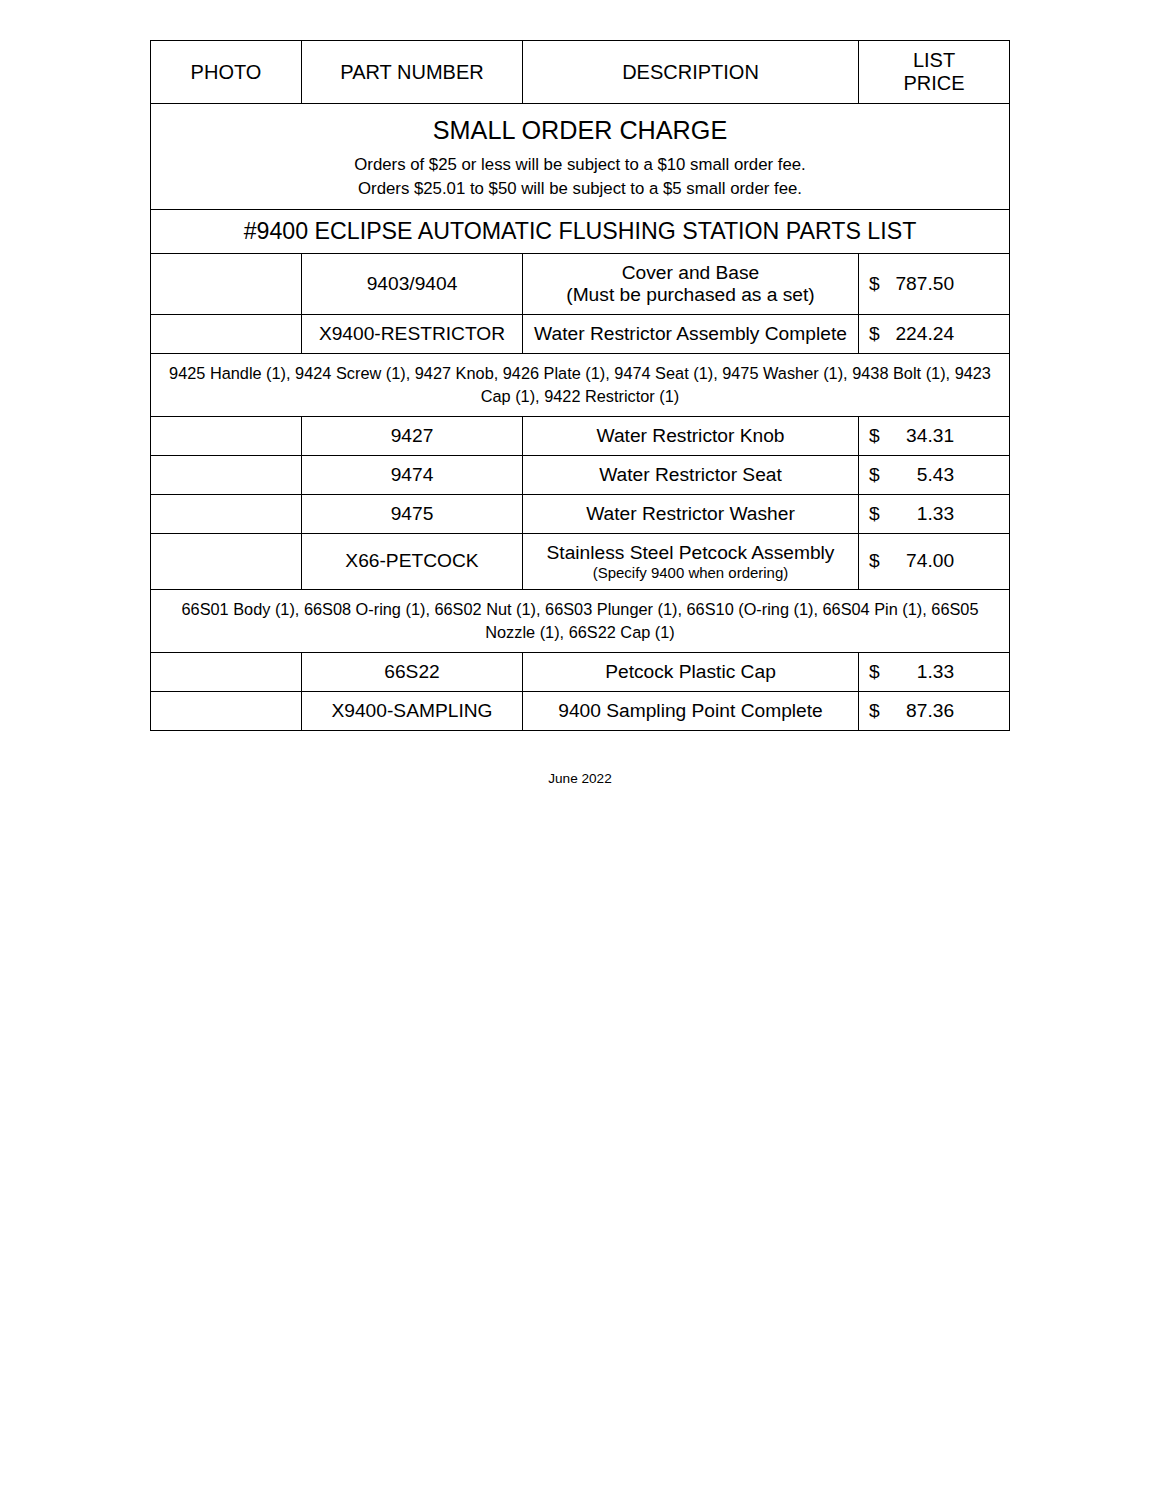| SMALL ORDER CHARGE Orders of $25 or less will be subject to a $10 small order fee. Orders $25.01 to $50 will be subject to a $5 small order fee. |
| #9400 ECLIPSE AUTOMATIC FLUSHING STATION PARTS LIST |
| PHOTO | PART NUMBER | DESCRIPTION | LIST PRICE |
| | 9403/9404 | Cover and Base (Must be purchased as a set) | $ 787.50 |
| | X9400-RESTRICTOR | Water Restrictor Assembly Complete | $ 224.24 |
| 9425 Handle (1), 9424 Screw (1), 9427 Knob, 9426 Plate (1), 9474 Seat (1), 9475 Washer (1), 9438 Bolt (1), 9423 Cap (1), 9422 Restrictor (1) |
| | 9427 | Water Restrictor Knob | $ 34.31 |
| | 9474 | Water Restrictor Seat | $ 5.43 |
| | 9475 | Water Restrictor Washer | $ 1.33 |
| | X66-PETCOCK | Stainless Steel Petcock Assembly (Specify 9400 when ordering) | $ 74.00 |
| 66S01 Body (1), 66S08 O-ring (1), 66S02 Nut (1), 66S03 Plunger (1), 66S10 (O-ring (1), 66S04 Pin (1), 66S05 Nozzle (1), 66S22 Cap (1) |
| | 66S22 | Petcock Plastic Cap | $ 1.33 |
| | X9400-SAMPLING | 9400 Sampling Point Complete | $ 87.36 |
June 2022